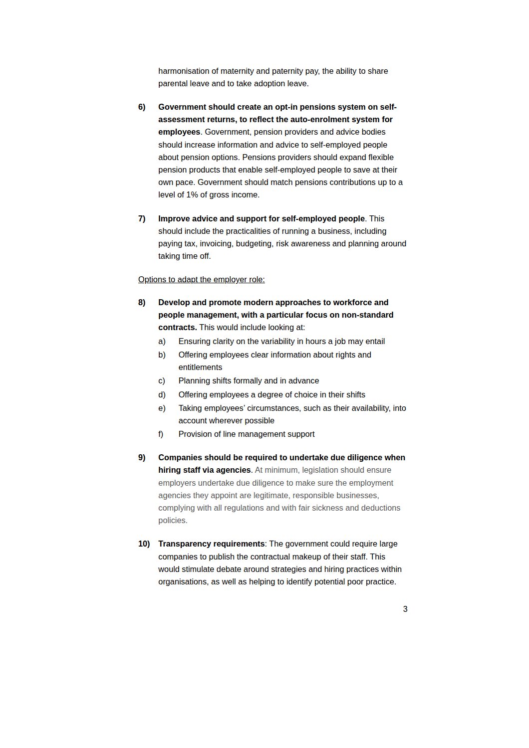harmonisation of maternity and paternity pay, the ability to share parental leave and to take adoption leave.
6) Government should create an opt-in pensions system on self-assessment returns, to reflect the auto-enrolment system for employees. Government, pension providers and advice bodies should increase information and advice to self-employed people about pension options. Pensions providers should expand flexible pension products that enable self-employed people to save at their own pace. Government should match pensions contributions up to a level of 1% of gross income.
7) Improve advice and support for self-employed people. This should include the practicalities of running a business, including paying tax, invoicing, budgeting, risk awareness and planning around taking time off.
Options to adapt the employer role:
8) Develop and promote modern approaches to workforce and people management, with a particular focus on non-standard contracts. This would include looking at:
a) Ensuring clarity on the variability in hours a job may entail
b) Offering employees clear information about rights and entitlements
c) Planning shifts formally and in advance
d) Offering employees a degree of choice in their shifts
e) Taking employees’ circumstances, such as their availability, into account wherever possible
f) Provision of line management support
9) Companies should be required to undertake due diligence when hiring staff via agencies. At minimum, legislation should ensure employers undertake due diligence to make sure the employment agencies they appoint are legitimate, responsible businesses, complying with all regulations and with fair sickness and deductions policies.
10) Transparency requirements: The government could require large companies to publish the contractual makeup of their staff. This would stimulate debate around strategies and hiring practices within organisations, as well as helping to identify potential poor practice.
3